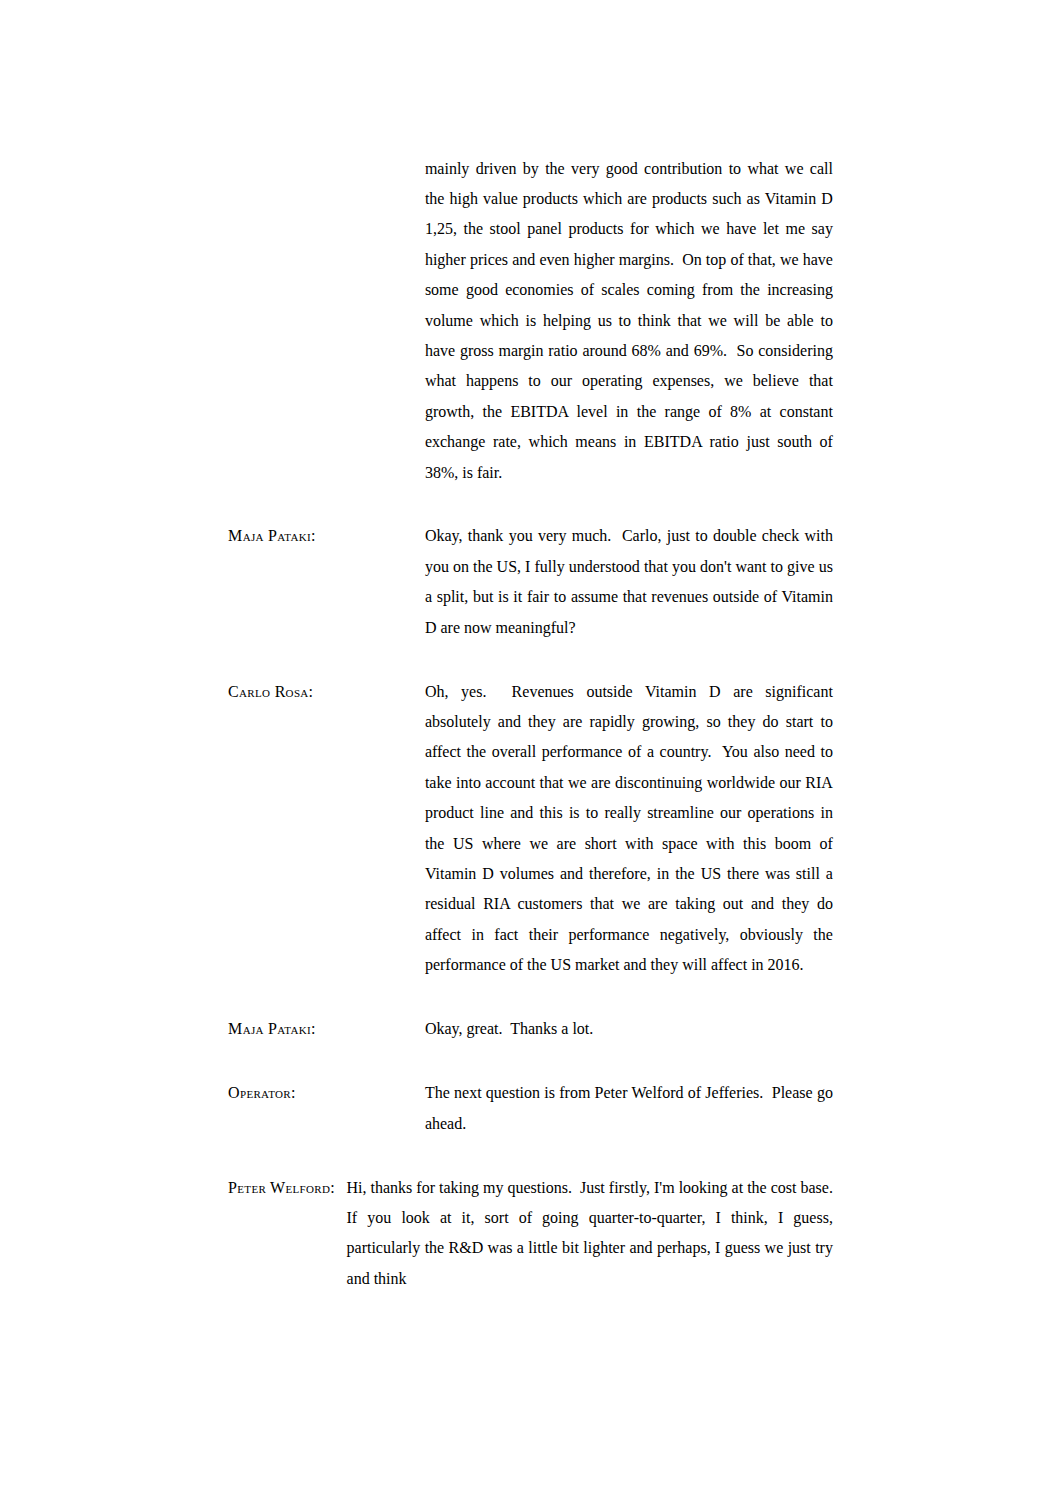mainly driven by the very good contribution to what we call the high value products which are products such as Vitamin D 1,25, the stool panel products for which we have let me say higher prices and even higher margins. On top of that, we have some good economies of scales coming from the increasing volume which is helping us to think that we will be able to have gross margin ratio around 68% and 69%. So considering what happens to our operating expenses, we believe that growth, the EBITDA level in the range of 8% at constant exchange rate, which means in EBITDA ratio just south of 38%, is fair.
Maja Pataki:
Okay, thank you very much. Carlo, just to double check with you on the US, I fully understood that you don't want to give us a split, but is it fair to assume that revenues outside of Vitamin D are now meaningful?
Carlo Rosa:
Oh, yes. Revenues outside Vitamin D are significant absolutely and they are rapidly growing, so they do start to affect the overall performance of a country. You also need to take into account that we are discontinuing worldwide our RIA product line and this is to really streamline our operations in the US where we are short with space with this boom of Vitamin D volumes and therefore, in the US there was still a residual RIA customers that we are taking out and they do affect in fact their performance negatively, obviously the performance of the US market and they will affect in 2016.
Maja Pataki:
Okay, great. Thanks a lot.
Operator:
The next question is from Peter Welford of Jefferies. Please go ahead.
Peter Welford:
Hi, thanks for taking my questions. Just firstly, I'm looking at the cost base. If you look at it, sort of going quarter-to-quarter, I think, I guess, particularly the R&D was a little bit lighter and perhaps, I guess we just try and think